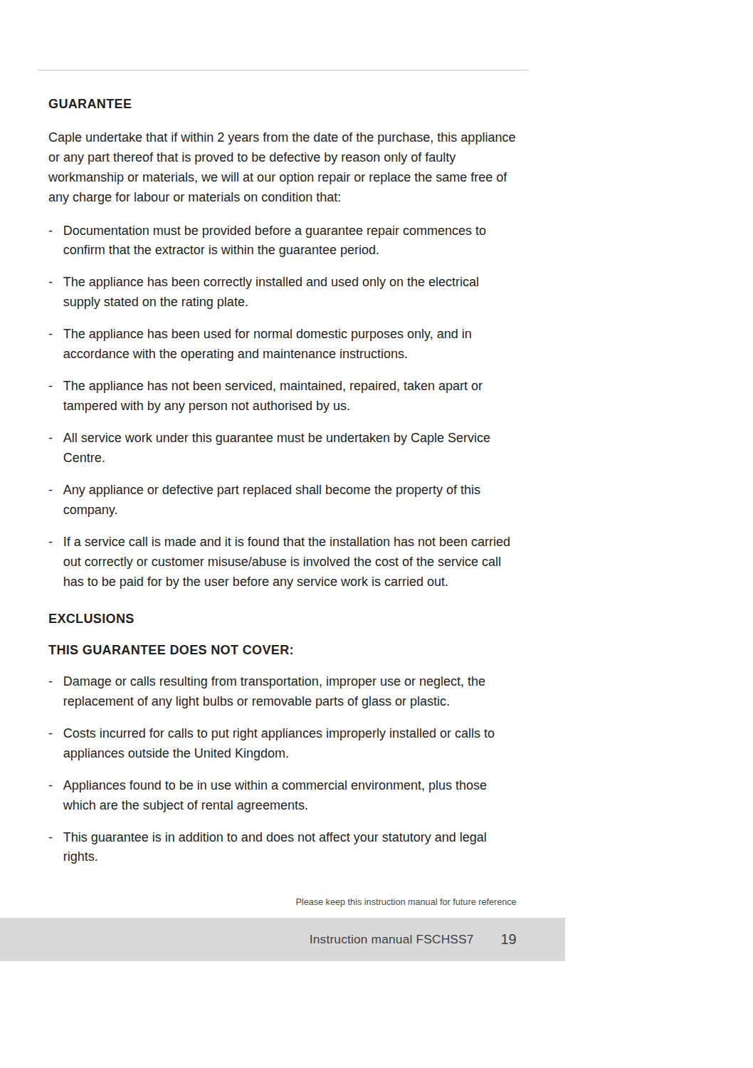GUARANTEE
Caple undertake that if within 2 years from the date of the purchase, this appliance or any part thereof that is proved to be defective by reason only of faulty workmanship or materials, we will at our option repair or replace the same free of any charge for labour or materials on condition that:
Documentation must be provided before a guarantee repair commences to confirm that the extractor is within the guarantee period.
The appliance has been correctly installed and used only on the electrical supply stated on the rating plate.
The appliance has been used for normal domestic purposes only, and in accordance with the operating and maintenance instructions.
The appliance has not been serviced, maintained, repaired, taken apart or tampered with by any person not authorised by us.
All service work under this guarantee must be undertaken by Caple Service Centre.
Any appliance or defective part replaced shall become the property of this company.
If a service call is made and it is found that the installation has not been carried out correctly or customer misuse/abuse is involved the cost of the service call has to be paid for by the user before any service work is carried out.
EXCLUSIONS
THIS GUARANTEE DOES NOT COVER:
Damage or calls resulting from transportation, improper use or neglect, the replacement of any light bulbs or removable parts of glass or plastic.
Costs incurred for calls to put right appliances improperly installed or calls to appliances outside the United Kingdom.
Appliances found to be in use within a commercial environment, plus those which are the subject of rental agreements.
This guarantee is in addition to and does not affect your statutory and legal rights.
Please keep this instruction manual for future reference
Instruction manual FSCHSS7 19